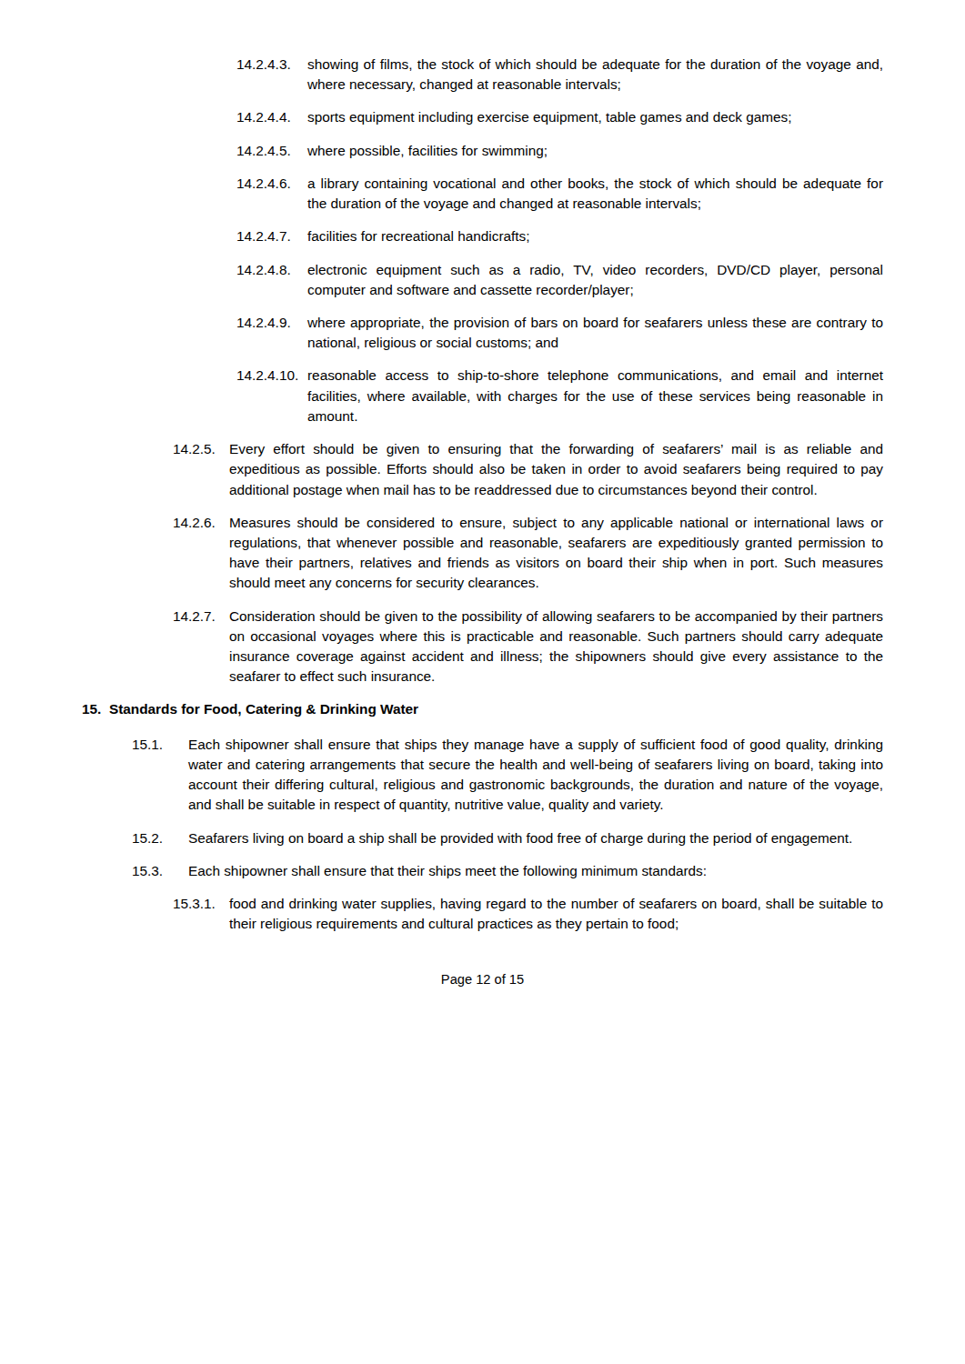14.2.4.3.
showing of films, the stock of which should be adequate for the duration of the voyage and, where necessary, changed at reasonable intervals;
14.2.4.4.
sports equipment including exercise equipment, table games and deck games;
14.2.4.5.
where possible, facilities for swimming;
14.2.4.6.
a library containing vocational and other books, the stock of which should be adequate for the duration of the voyage and changed at reasonable intervals;
14.2.4.7.
facilities for recreational handicrafts;
14.2.4.8.
electronic equipment such as a radio, TV, video recorders, DVD/CD player, personal computer and software and cassette recorder/player;
14.2.4.9.
where appropriate, the provision of bars on board for seafarers unless these are contrary to national, religious or social customs; and
14.2.4.10.
reasonable access to ship-to-shore telephone communications, and email and internet facilities, where available, with charges for the use of these services being reasonable in amount.
14.2.5.
Every effort should be given to ensuring that the forwarding of seafarers’ mail is as reliable and expeditious as possible. Efforts should also be taken in order to avoid seafarers being required to pay additional postage when mail has to be readdressed due to circumstances beyond their control.
14.2.6.
Measures should be considered to ensure, subject to any applicable national or international laws or regulations, that whenever possible and reasonable, seafarers are expeditiously granted permission to have their partners, relatives and friends as visitors on board their ship when in port. Such measures should meet any concerns for security clearances.
14.2.7.
Consideration should be given to the possibility of allowing seafarers to be accompanied by their partners on occasional voyages where this is practicable and reasonable. Such partners should carry adequate insurance coverage against accident and illness; the shipowners should give every assistance to the seafarer to effect such insurance.
15.
Standards for Food, Catering & Drinking Water
15.1.
Each shipowner shall ensure that ships they manage have a supply of sufficient food of good quality, drinking water and catering arrangements that secure the health and well-being of seafarers living on board, taking into account their differing cultural, religious and gastronomic backgrounds, the duration and nature of the voyage, and shall be suitable in respect of quantity, nutritive value, quality and variety.
15.2.
Seafarers living on board a ship shall be provided with food free of charge during the period of engagement.
15.3.
Each shipowner shall ensure that their ships meet the following minimum standards:
15.3.1.
food and drinking water supplies, having regard to the number of seafarers on board, shall be suitable to their religious requirements and cultural practices as they pertain to food;
Page 12 of 15